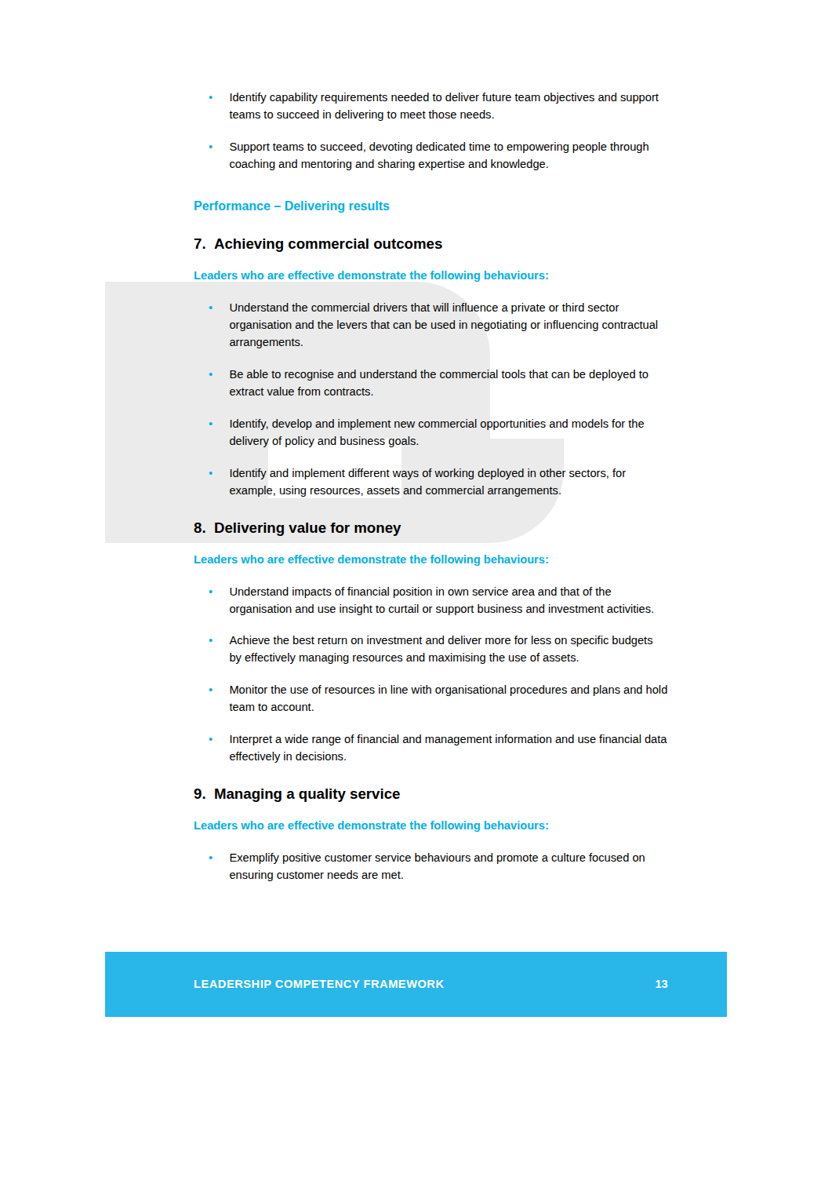Identify capability requirements needed to deliver future team objectives and support teams to succeed in delivering to meet those needs.
Support teams to succeed, devoting dedicated time to empowering people through coaching and mentoring and sharing expertise and knowledge.
Performance – Delivering results
7. Achieving commercial outcomes
Leaders who are effective demonstrate the following behaviours:
Understand the commercial drivers that will influence a private or third sector organisation and the levers that can be used in negotiating or influencing contractual arrangements.
Be able to recognise and understand the commercial tools that can be deployed to extract value from contracts.
Identify, develop and implement new commercial opportunities and models for the delivery of policy and business goals.
Identify and implement different ways of working deployed in other sectors, for example, using resources, assets and commercial arrangements.
8. Delivering value for money
Leaders who are effective demonstrate the following behaviours:
Understand impacts of financial position in own service area and that of the organisation and use insight to curtail or support business and investment activities.
Achieve the best return on investment and deliver more for less on specific budgets by effectively managing resources and maximising the use of assets.
Monitor the use of resources in line with organisational procedures and plans and hold team to account.
Interpret a wide range of financial and management information and use financial data effectively in decisions.
9. Managing a quality service
Leaders who are effective demonstrate the following behaviours:
Exemplify positive customer service behaviours and promote a culture focused on ensuring customer needs are met.
LEADERSHIP COMPETENCY FRAMEWORK
13